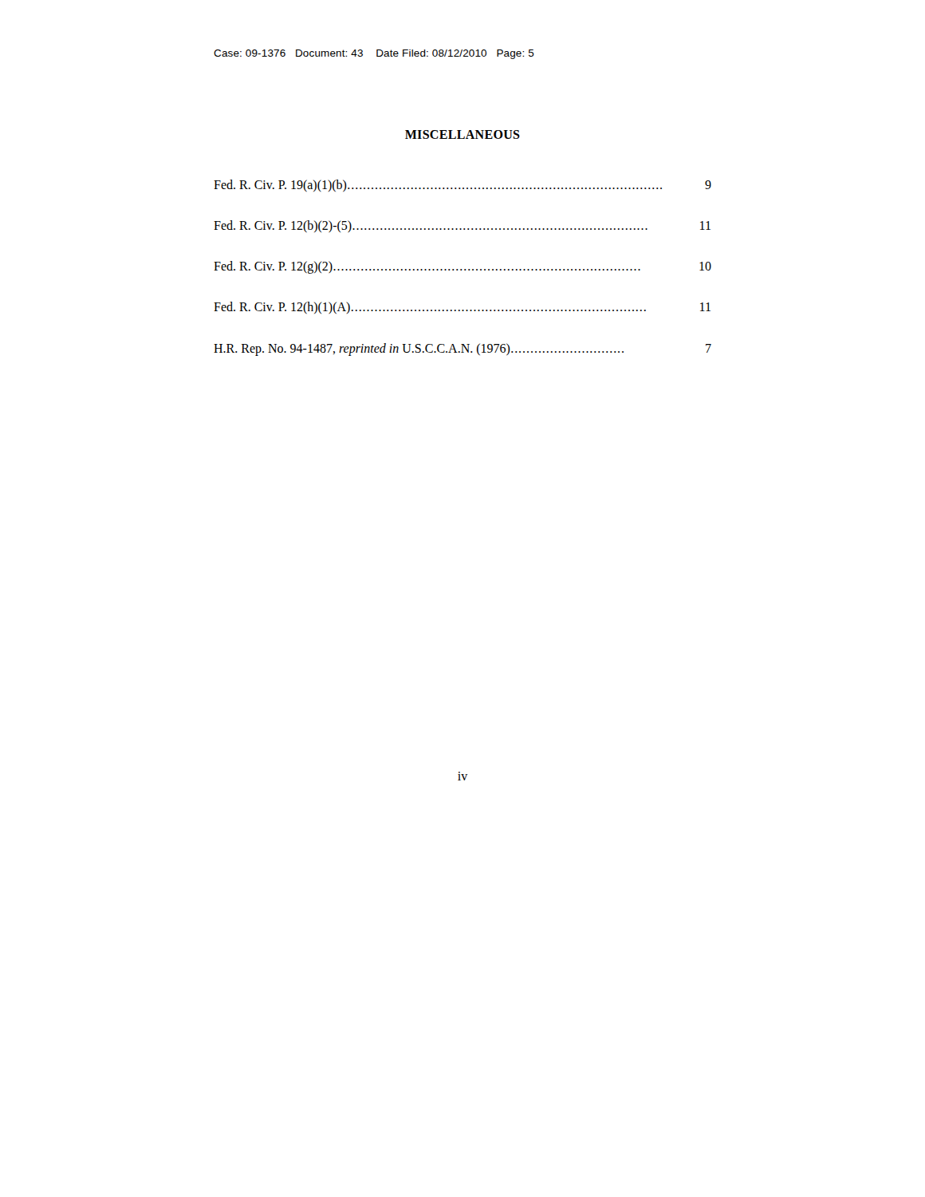Case: 09-1376 Document: 43 Date Filed: 08/12/2010 Page: 5
MISCELLANEOUS
Fed. R. Civ. P. 19(a)(1)(b) ................................................................................ 9
Fed. R. Civ. P. 12(b)(2)-(5) ........................................................................... 11
Fed. R. Civ. P. 12(g)(2) .............................................................................. 10
Fed. R. Civ. P. 12(h)(1)(A) ........................................................................... 11
H.R. Rep. No. 94-1487, reprinted in U.S.C.C.A.N. (1976) ............................. 7
iv